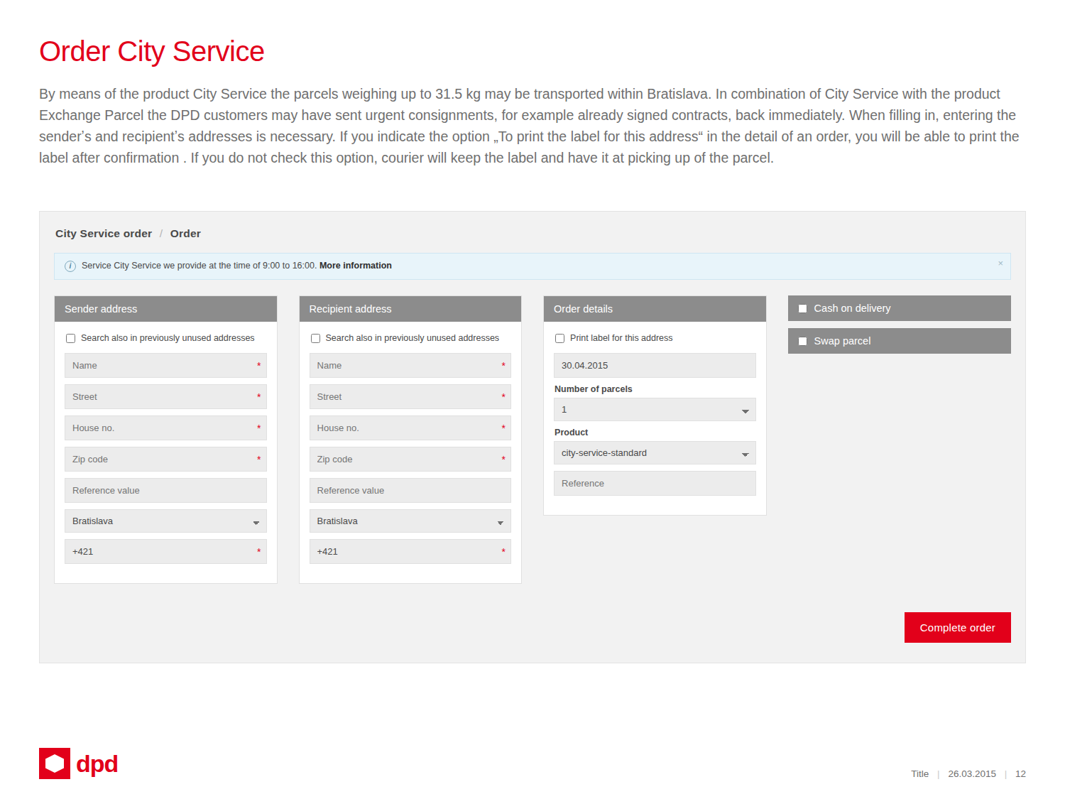Order City Service
By means of the product City Service the parcels weighing up to 31.5 kg may be transported within Bratislava. In combination of City Service with the product Exchange Parcel the DPD customers may have sent urgent consignments, for example already signed contracts, back immediately. When filling in, entering the senderʼs and recipientʼs addresses is necessary. If you indicate the option „To print the label for this address“ in the detail of an order, you will be able to print the label after confirmation . If you do not check this option, courier will keep the label and have it at picking up of the parcel.
City Service order / Order
i Service City Service we provide at the time of 9:00 to 16:00. More information ×
Sender address
Search also in previously unused addresses
*
*
*
*
Bratislava
*
Recipient address
Search also in previously unused addresses
*
*
*
*
Bratislava
*
Order details
Print label for this address
Number of parcels
1
Product
city-service-standard
Cash on delivery Swap parcel
Complete order
dpd
Title | 26.03.2015 | 12